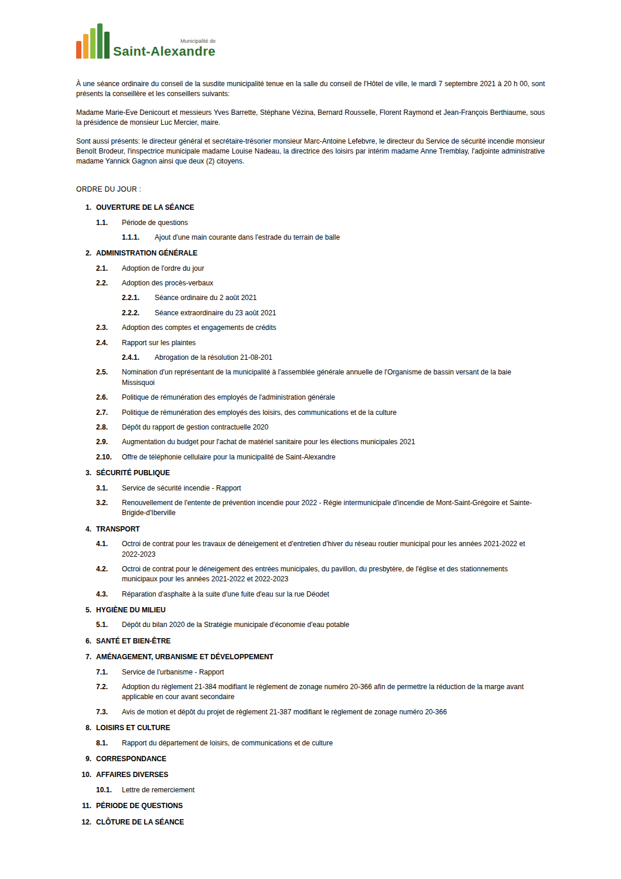Municipalité de Saint-Alexandre
À une séance ordinaire du conseil de la susdite municipalité tenue en la salle du conseil de l'Hôtel de ville, le mardi 7 septembre 2021 à 20 h 00, sont présents la conseillère et les conseillers suivants:
Madame Marie-Eve Denicourt et messieurs Yves Barrette, Stéphane Vézina, Bernard Rousselle, Florent Raymond et Jean-François Berthiaume, sous la présidence de monsieur Luc Mercier, maire.
Sont aussi présents: le directeur général et secrétaire-trésorier monsieur Marc-Antoine Lefebvre, le directeur du Service de sécurité incendie monsieur Benoît Brodeur, l'inspectrice municipale madame Louise Nadeau, la directrice des loisirs par intérim madame Anne Tremblay, l'adjointe administrative madame Yannick Gagnon ainsi que deux (2) citoyens.
ORDRE DU JOUR :
OUVERTURE DE LA SÉANCE
Période de questions
Ajout d'une main courante dans l'estrade du terrain de balle
ADMINISTRATION GÉNÉRALE
Adoption de l'ordre du jour
Adoption des procès-verbaux
Séance ordinaire du 2 août 2021
Séance extraordinaire du 23 août 2021
Adoption des comptes et engagements de crédits
Rapport sur les plaintes
Abrogation de la résolution 21-08-201
Nomination d'un représentant de la municipalité à l'assemblée générale annuelle de l'Organisme de bassin versant de la baie Missisquoi
Politique de rémunération des employés de l'administration générale
Politique de rémunération des employés des loisirs, des communications et de la culture
Dépôt du rapport de gestion contractuelle 2020
Augmentation du budget pour l'achat de matériel sanitaire pour les élections municipales 2021
Offre de téléphonie cellulaire pour la municipalité de Saint-Alexandre
SÉCURITÉ PUBLIQUE
Service de sécurité incendie - Rapport
Renouvellement de l'entente de prévention incendie pour 2022 - Régie intermunicipale d'incendie de Mont-Saint-Grégoire et Sainte-Brigide-d'Iberville
TRANSPORT
Octroi de contrat pour les travaux de déneigement et d'entretien d'hiver du réseau routier municipal pour les années 2021-2022 et 2022-2023
Octroi de contrat pour le déneigement des entrées municipales, du pavillon, du presbytère, de l'église et des stationnements municipaux pour les années 2021-2022 et 2022-2023
Réparation d'asphalte à la suite d'une fuite d'eau sur la rue Déodet
HYGIÈNE DU MILIEU
Dépôt du bilan 2020 de la Stratégie municipale d'économie d'eau potable
SANTÉ ET BIEN-ÊTRE
AMÉNAGEMENT, URBANISME ET DÉVELOPPEMENT
Service de l'urbanisme - Rapport
Adoption du règlement 21-384 modifiant le règlement de zonage numéro 20-366 afin de permettre la réduction de la marge avant applicable en cour avant secondaire
Avis de motion et dépôt du projet de règlement 21-387 modifiant le règlement de zonage numéro 20-366
LOISIRS ET CULTURE
Rapport du département de loisirs, de communications et de culture
CORRESPONDANCE
AFFAIRES DIVERSES
Lettre de remerciement
PÉRIODE DE QUESTIONS
CLÔTURE DE LA SÉANCE